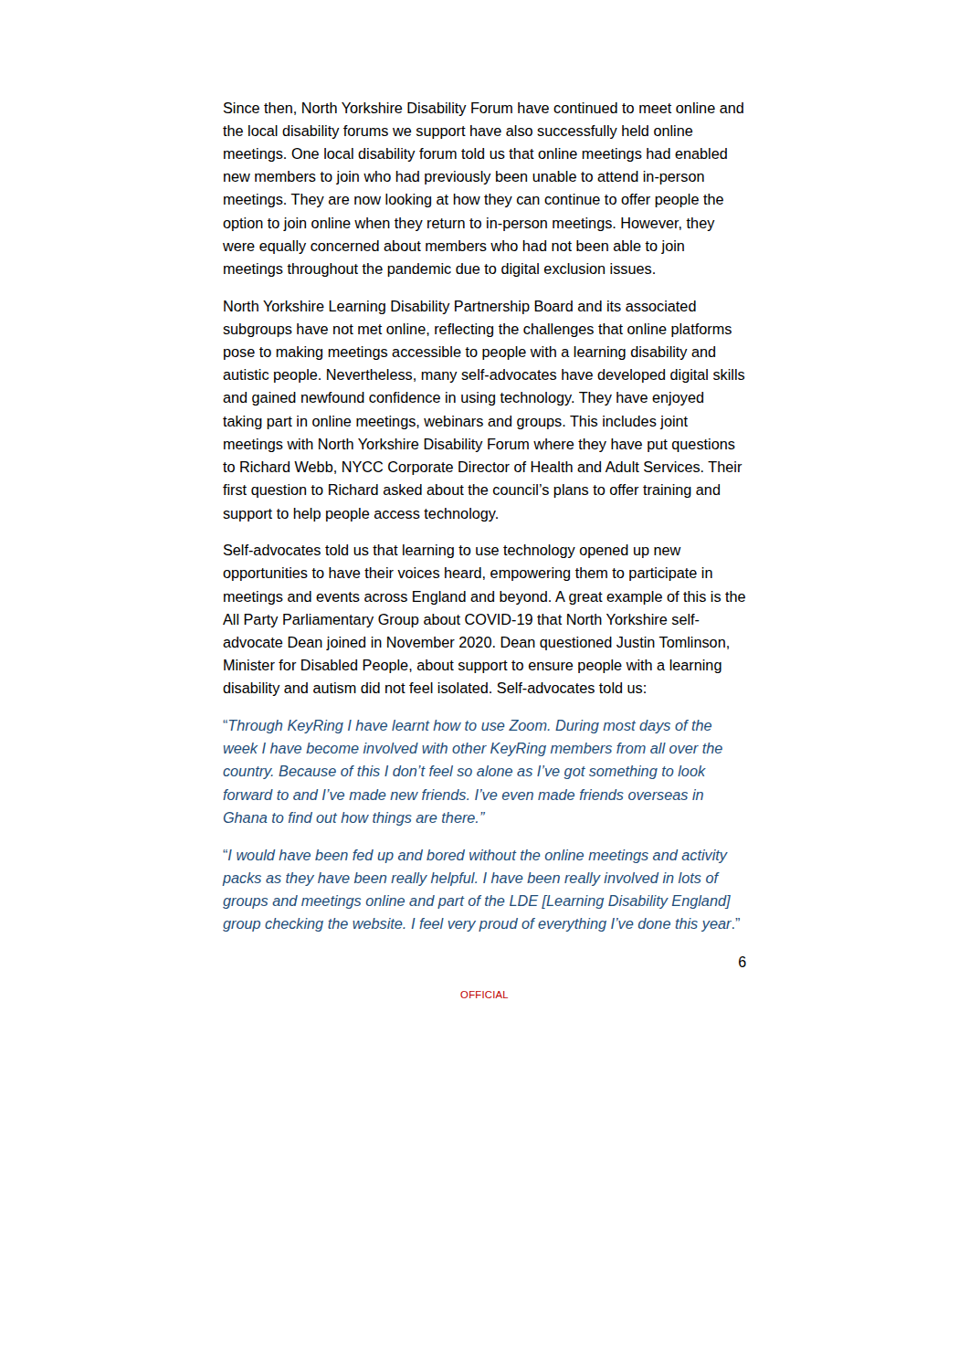Since then, North Yorkshire Disability Forum have continued to meet online and the local disability forums we support have also successfully held online meetings. One local disability forum told us that online meetings had enabled new members to join who had previously been unable to attend in-person meetings. They are now looking at how they can continue to offer people the option to join online when they return to in-person meetings. However, they were equally concerned about members who had not been able to join meetings throughout the pandemic due to digital exclusion issues.
North Yorkshire Learning Disability Partnership Board and its associated subgroups have not met online, reflecting the challenges that online platforms pose to making meetings accessible to people with a learning disability and autistic people. Nevertheless, many self-advocates have developed digital skills and gained newfound confidence in using technology. They have enjoyed taking part in online meetings, webinars and groups. This includes joint meetings with North Yorkshire Disability Forum where they have put questions to Richard Webb, NYCC Corporate Director of Health and Adult Services. Their first question to Richard asked about the council’s plans to offer training and support to help people access technology.
Self-advocates told us that learning to use technology opened up new opportunities to have their voices heard, empowering them to participate in meetings and events across England and beyond. A great example of this is the All Party Parliamentary Group about COVID-19 that North Yorkshire self-advocate Dean joined in November 2020. Dean questioned Justin Tomlinson, Minister for Disabled People, about support to ensure people with a learning disability and autism did not feel isolated. Self-advocates told us:
“Through KeyRing I have learnt how to use Zoom. During most days of the week I have become involved with other KeyRing members from all over the country. Because of this I don’t feel so alone as I’ve got something to look forward to and I’ve made new friends. I’ve even made friends overseas in Ghana to find out how things are there.”
“I would have been fed up and bored without the online meetings and activity packs as they have been really helpful. I have been really involved in lots of groups and meetings online and part of the LDE [Learning Disability England] group checking the website. I feel very proud of everything I’ve done this year.”
6
OFFICIAL